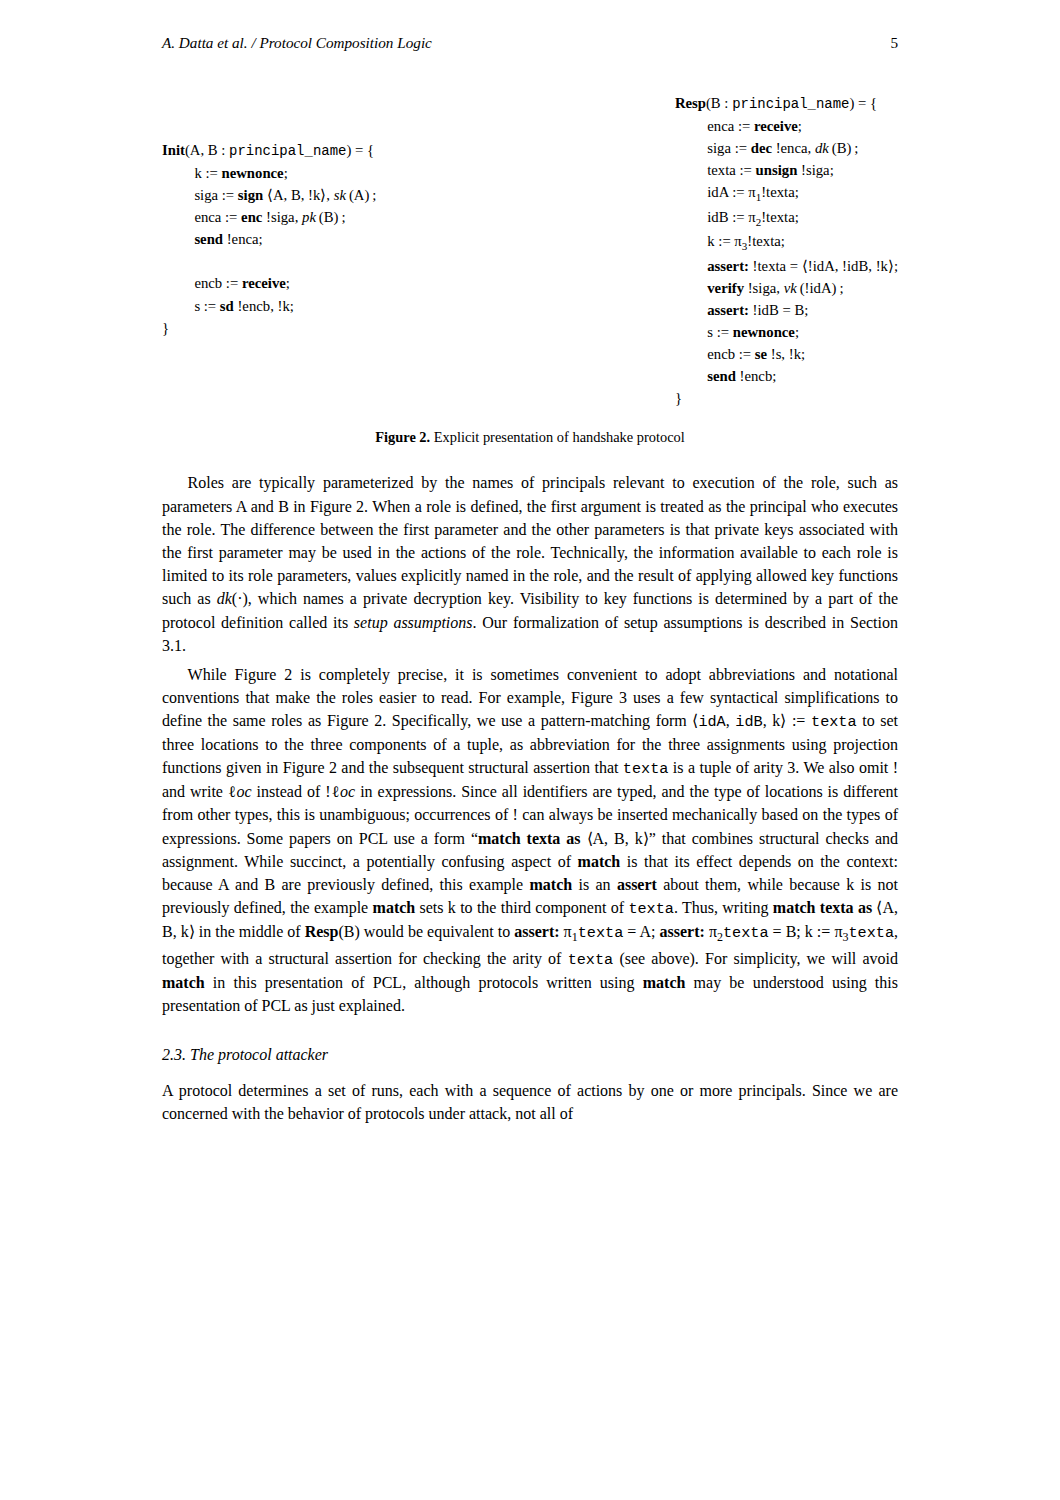A. Datta et al. / Protocol Composition Logic 5
Init(A, B : principal_name) = {
k := newnonce;
siga := sign ⟨A, B, !k⟩, sk (A) ;
enca := enc !siga, pk (B) ;
send !enca;
encb := receive;
s := sd !encb, !k;
}
Resp(B : principal_name) = {
enca := receive;
siga := dec !enca, dk (B) ;
texta := unsign !siga;
idA := π1!texta;
idB := π2!texta;
k := π3!texta;
assert: !texta = ⟨!idA, !idB, !k⟩;
verify !siga, vk (!idA) ;
assert: !idB = B;
s := newnonce;
encb := se !s, !k;
send !encb;
}
Figure 2. Explicit presentation of handshake protocol
Roles are typically parameterized by the names of principals relevant to execution of the role, such as parameters A and B in Figure 2. When a role is defined, the first argument is treated as the principal who executes the role. The difference between the first parameter and the other parameters is that private keys associated with the first parameter may be used in the actions of the role. Technically, the information available to each role is limited to its role parameters, values explicitly named in the role, and the result of applying allowed key functions such as dk(·), which names a private decryption key. Visibility to key functions is determined by a part of the protocol definition called its setup assumptions. Our formalization of setup assumptions is described in Section 3.1.
While Figure 2 is completely precise, it is sometimes convenient to adopt abbreviations and notational conventions that make the roles easier to read. For example, Figure 3 uses a few syntactical simplifications to define the same roles as Figure 2. Specifically, we use a pattern-matching form ⟨idA, idB, k⟩ := texta to set three locations to the three components of a tuple, as abbreviation for the three assignments using projection functions given in Figure 2 and the subsequent structural assertion that texta is a tuple of arity 3. We also omit ! and write ℓoc instead of !ℓoc in expressions. Since all identifiers are typed, and the type of locations is different from other types, this is unambiguous; occurrences of ! can always be inserted mechanically based on the types of expressions. Some papers on PCL use a form “match texta as ⟨A, B, k⟩” that combines structural checks and assignment. While succinct, a potentially confusing aspect of match is that its effect depends on the context: because A and B are previously defined, this example match is an assert about them, while because k is not previously defined, the example match sets k to the third component of texta. Thus, writing match texta as ⟨A, B, k⟩ in the middle of Resp(B) would be equivalent to assert: π1texta = A; assert: π2texta = B; k := π3texta, together with a structural assertion for checking the arity of texta (see above). For simplicity, we will avoid match in this presentation of PCL, although protocols written using match may be understood using this presentation of PCL as just explained.
2.3. The protocol attacker
A protocol determines a set of runs, each with a sequence of actions by one or more principals. Since we are concerned with the behavior of protocols under attack, not all of